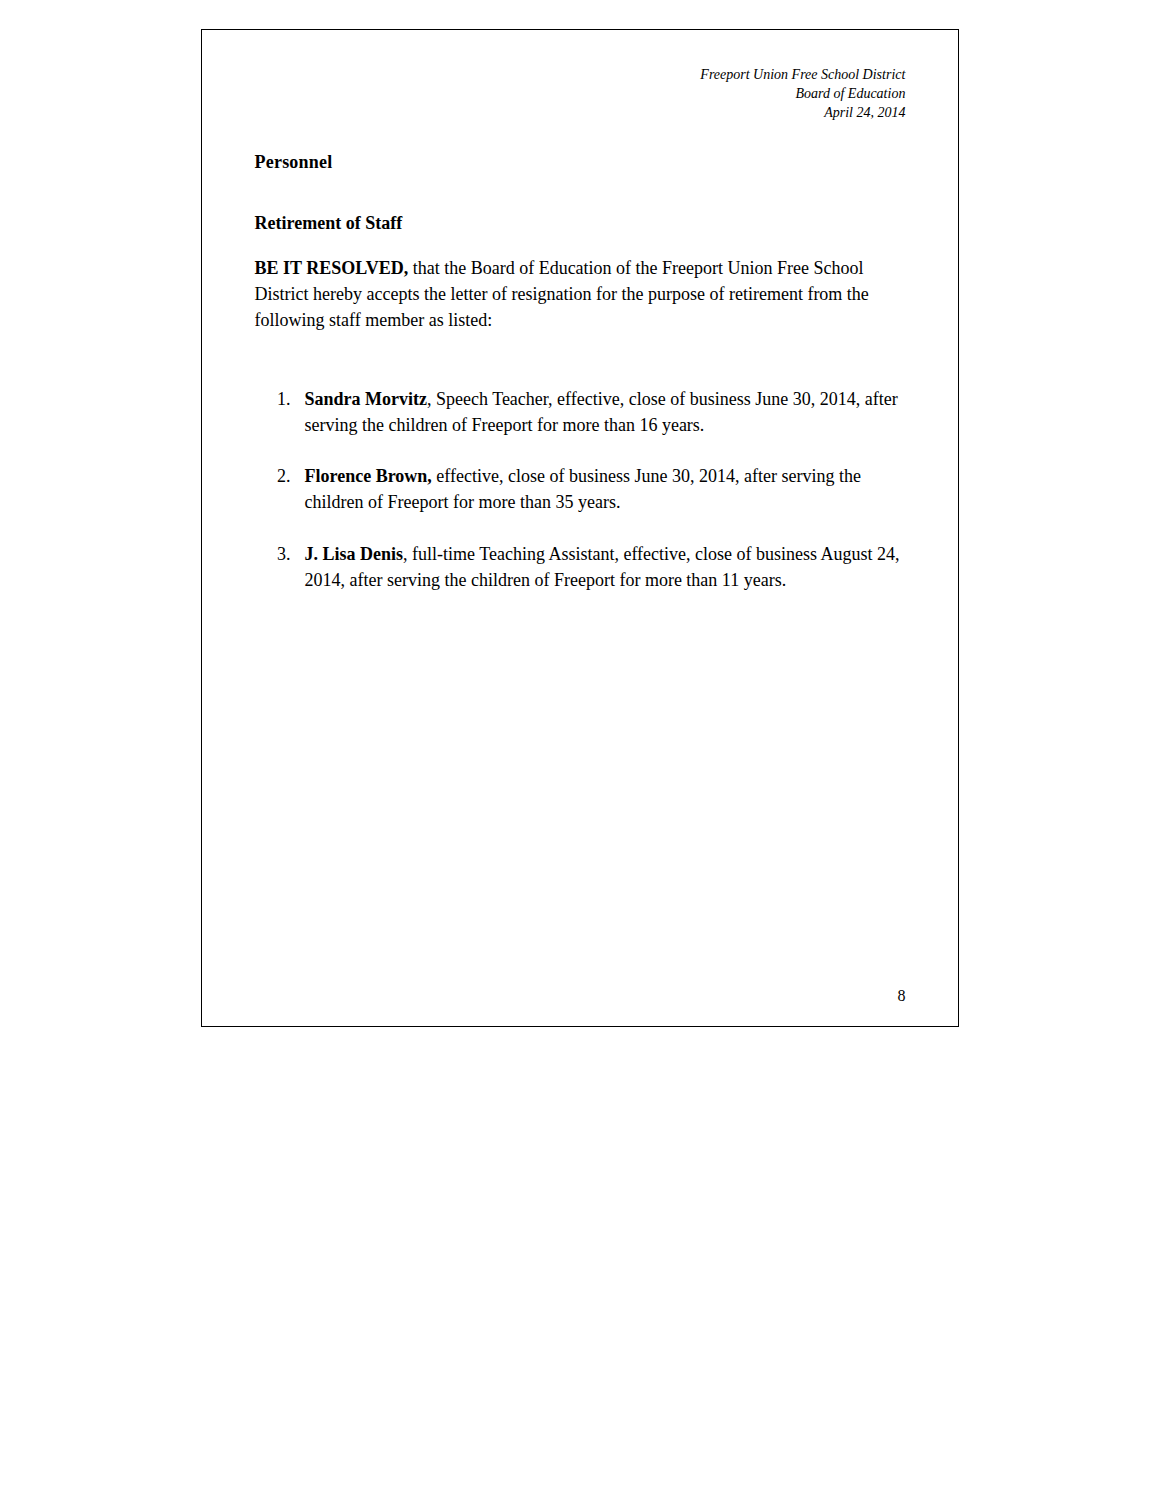Freeport Union Free School District
Board of Education
April 24, 2014
Personnel
Retirement of Staff
BE IT RESOLVED, that the Board of Education of the Freeport Union Free School District hereby accepts the letter of resignation for the purpose of retirement from the following staff member as listed:
Sandra Morvitz, Speech Teacher, effective, close of business June 30, 2014, after serving the children of Freeport for more than 16 years.
Florence Brown, effective, close of business June 30, 2014, after serving the children of Freeport for more than 35 years.
J. Lisa Denis, full-time Teaching Assistant, effective, close of business August 24, 2014, after serving the children of Freeport for more than 11 years.
8